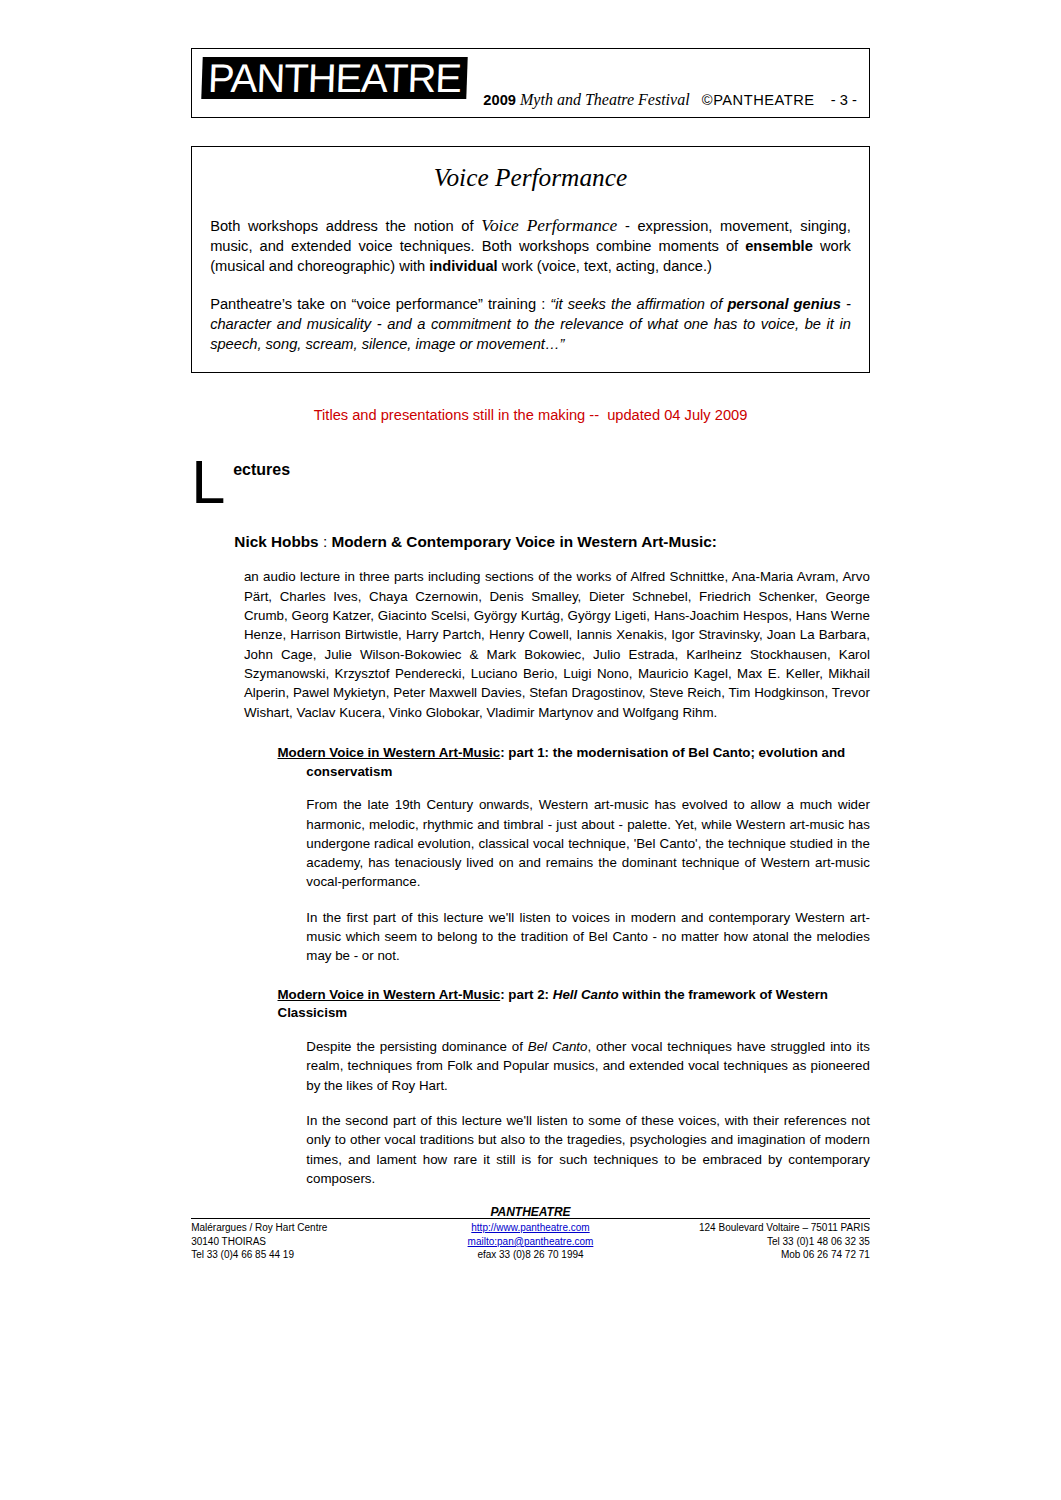PANTHEATRE
2009 Myth and Theatre Festival ©PANTHEATRE - 3 -
Voice Performance
Both workshops address the notion of Voice Performance - expression, movement, singing, music, and extended voice techniques. Both workshops combine moments of ensemble work (musical and choreographic) with individual work (voice, text, acting, dance.)
Pantheatre’s take on “voice performance” training : “it seeks the affirmation of personal genius - character and musicality - and a commitment to the relevance of what one has to voice, be it in speech, song, scream, silence, image or movement…”
Titles and presentations still in the making -- updated 04 July 2009
L ectures
Nick Hobbs : Modern & Contemporary Voice in Western Art-Music:
an audio lecture in three parts including sections of the works of Alfred Schnittke, Ana-Maria Avram, Arvo Pärt, Charles Ives, Chaya Czernowin, Denis Smalley, Dieter Schnebel, Friedrich Schenker, George Crumb, Georg Katzer, Giacinto Scelsi, György Kurtág, György Ligeti, Hans-Joachim Hespos, Hans Werne Henze, Harrison Birtwistle, Harry Partch, Henry Cowell, Iannis Xenakis, Igor Stravinsky, Joan La Barbara, John Cage, Julie Wilson-Bokowiec & Mark Bokowiec, Julio Estrada, Karlheinz Stockhausen, Karol Szymanowski, Krzysztof Penderecki, Luciano Berio, Luigi Nono, Mauricio Kagel, Max E. Keller, Mikhail Alperin, Pawel Mykietyn, Peter Maxwell Davies, Stefan Dragostinov, Steve Reich, Tim Hodgkinson, Trevor Wishart, Vaclav Kucera, Vinko Globokar, Vladimir Martynov and Wolfgang Rihm.
Modern Voice in Western Art-Music: part 1: the modernisation of Bel Canto; evolution and conservatism
From the late 19th Century onwards, Western art-music has evolved to allow a much wider harmonic, melodic, rhythmic and timbral - just about - palette. Yet, while Western art-music has undergone radical evolution, classical vocal technique, 'Bel Canto', the technique studied in the academy, has tenaciously lived on and remains the dominant technique of Western art-music vocal-performance.
In the first part of this lecture we'll listen to voices in modern and contemporary Western art-music which seem to belong to the tradition of Bel Canto - no matter how atonal the melodies may be - or not.
Modern Voice in Western Art-Music: part 2: Hell Canto within the framework of Western Classicism
Despite the persisting dominance of Bel Canto, other vocal techniques have struggled into its realm, techniques from Folk and Popular musics, and extended vocal techniques as pioneered by the likes of Roy Hart.
In the second part of this lecture we'll listen to some of these voices, with their references not only to other vocal traditions but also to the tragedies, psychologies and imagination of modern times, and lament how rare it still is for such techniques to be embraced by contemporary composers.
PANTHEATRE
| Malérargues / Roy Hart Centre | http://www.pantheatre.com | 124 Boulevard Voltaire – 75011 PARIS |
| 30140 THOIRAS | mailto:pan@pantheatre.com | Tel 33 (0)1 48 06 32 35 |
| Tel 33 (0)4 66 85 44 19 | efax 33 (0)8 26 70 1994 | Mob 06 26 74 72 71 |